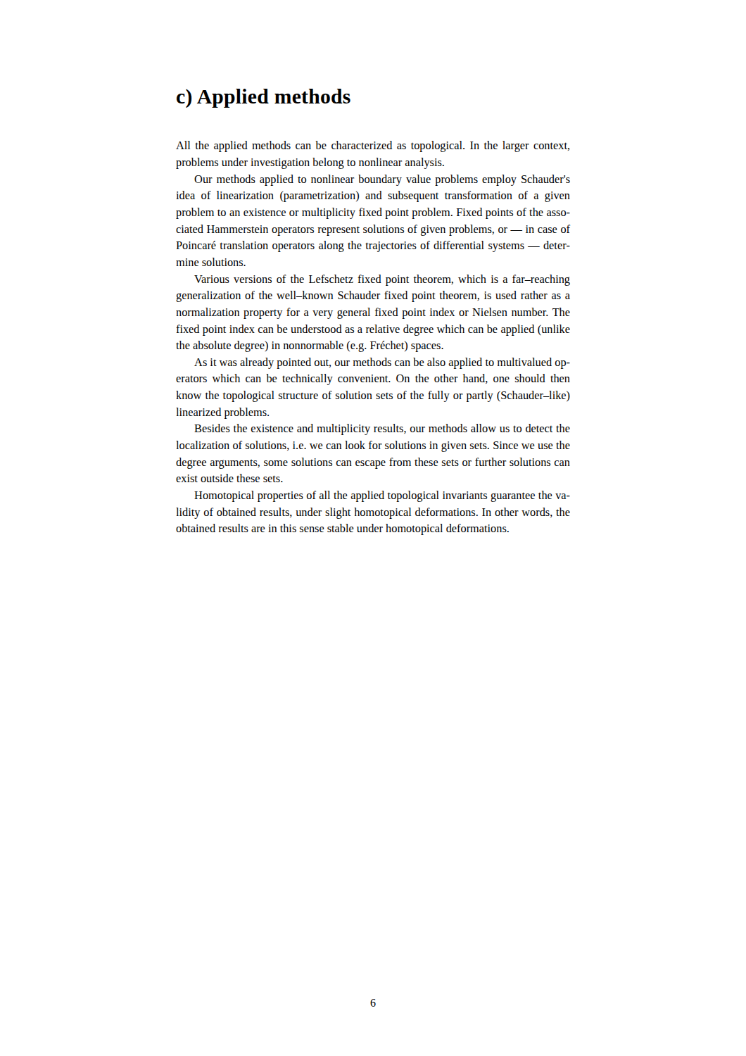c) Applied methods
All the applied methods can be characterized as topological. In the larger context, problems under investigation belong to nonlinear analysis.
Our methods applied to nonlinear boundary value problems employ Schauder's idea of linearization (parametrization) and subsequent transformation of a given problem to an existence or multiplicity fixed point problem. Fixed points of the associated Hammerstein operators represent solutions of given problems, or — in case of Poincaré translation operators along the trajectories of differential systems — determine solutions.
Various versions of the Lefschetz fixed point theorem, which is a far–reaching generalization of the well–known Schauder fixed point theorem, is used rather as a normalization property for a very general fixed point index or Nielsen number. The fixed point index can be understood as a relative degree which can be applied (unlike the absolute degree) in nonnormable (e.g. Fréchet) spaces.
As it was already pointed out, our methods can be also applied to multivalued operators which can be technically convenient. On the other hand, one should then know the topological structure of solution sets of the fully or partly (Schauder–like) linearized problems.
Besides the existence and multiplicity results, our methods allow us to detect the localization of solutions, i.e. we can look for solutions in given sets. Since we use the degree arguments, some solutions can escape from these sets or further solutions can exist outside these sets.
Homotopical properties of all the applied topological invariants guarantee the validity of obtained results, under slight homotopical deformations. In other words, the obtained results are in this sense stable under homotopical deformations.
6